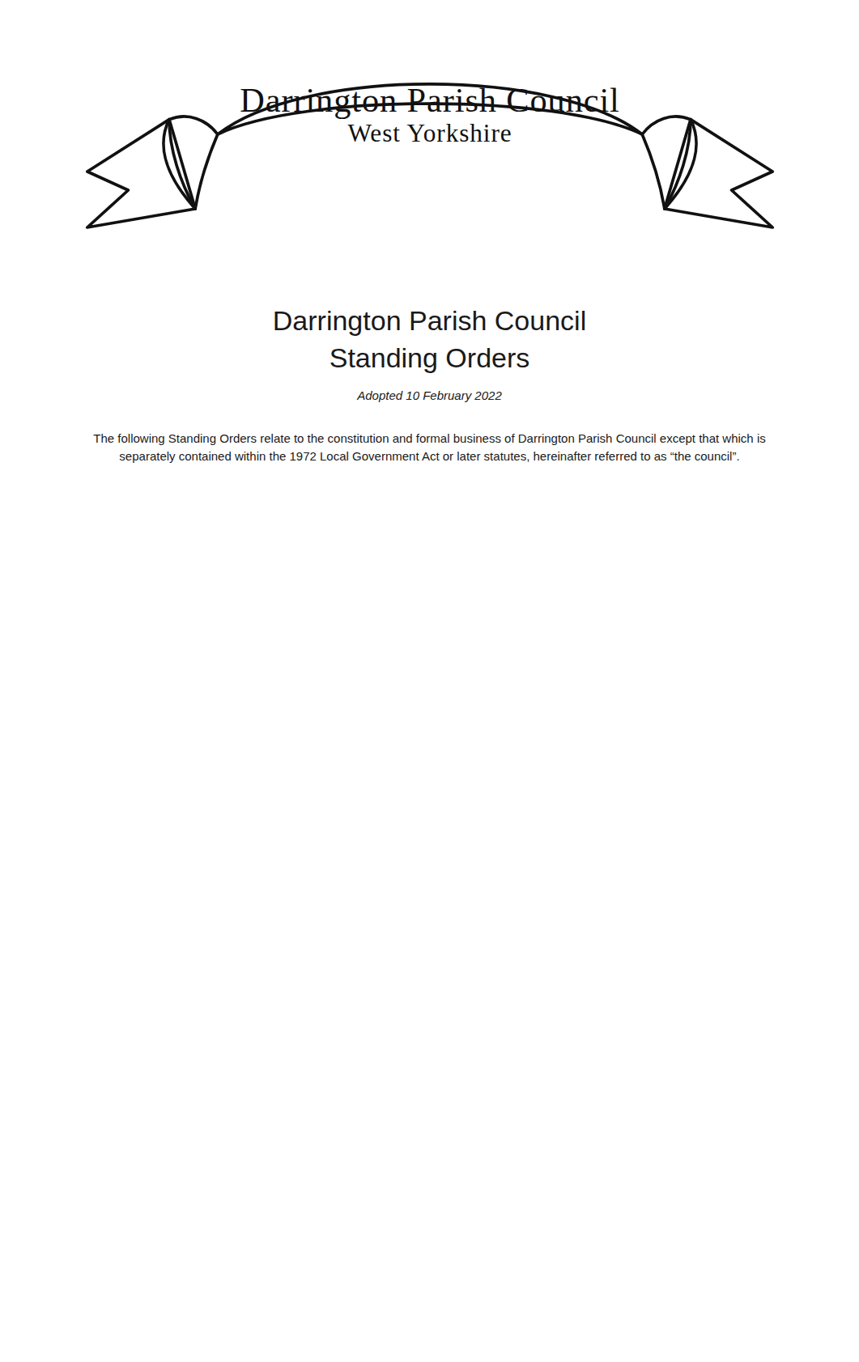Darrington Parish Council West Yorkshire
Darrington Parish Council Standing Orders
Adopted 10 February 2022
The following Standing Orders relate to the constitution and formal business of Darrington Parish Council except that which is separately contained within the 1972 Local Government Act or later statutes, hereinafter referred to as “the council”.